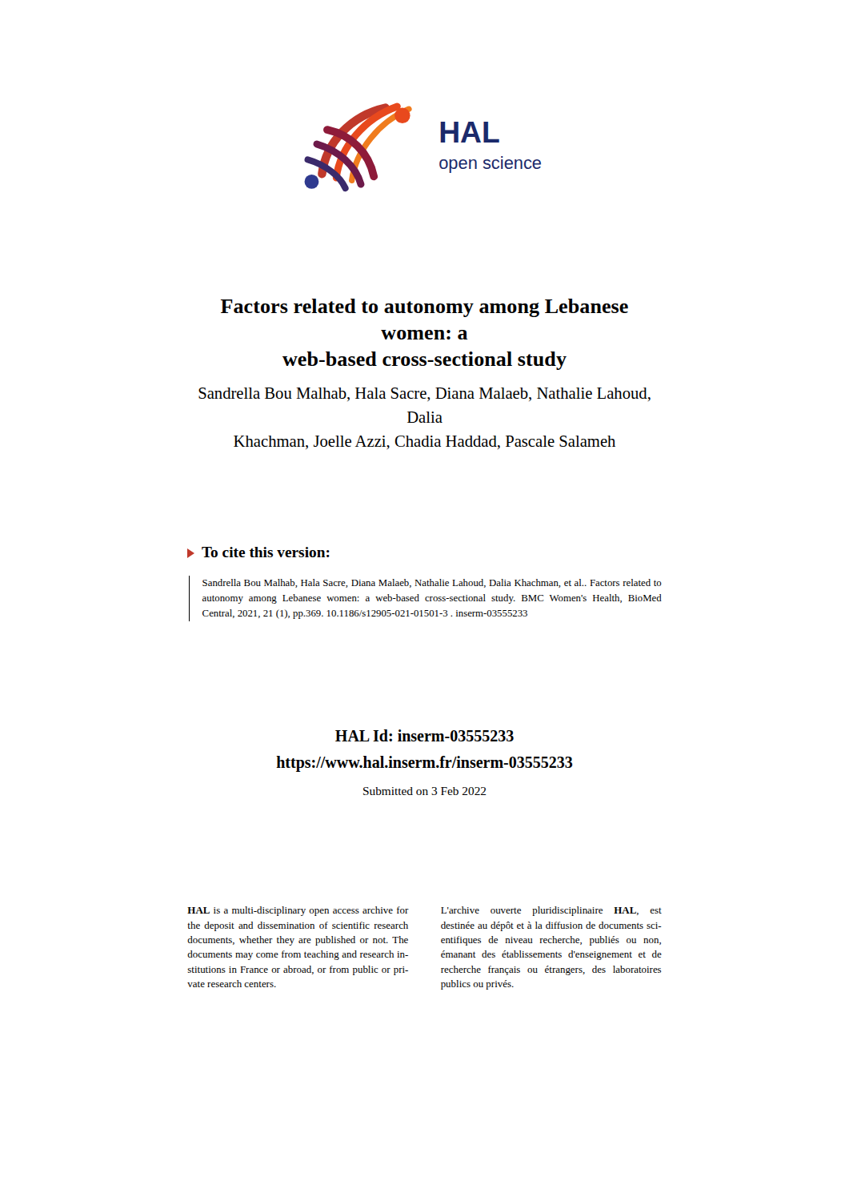HAL open science
Factors related to autonomy among Lebanese women: a
web-based cross-sectional study
Sandrella Bou Malhab, Hala Sacre, Diana Malaeb, Nathalie Lahoud, Dalia
Khachman, Joelle Azzi, Chadia Haddad, Pascale Salameh
To cite this version:
Sandrella Bou Malhab, Hala Sacre, Diana Malaeb, Nathalie Lahoud, Dalia Khachman, et al.. Factors related to autonomy among Lebanese women: a web-based cross-sectional study. BMC Women's Health, BioMed Central, 2021, 21 (1), pp.369. 10.1186/s12905-021-01501-3 . inserm-03555233
HAL Id: inserm-03555233
https://www.hal.inserm.fr/inserm-03555233
Submitted on 3 Feb 2022
HAL is a multi-disciplinary open access archive for the deposit and dissemination of scientific research documents, whether they are published or not. The documents may come from teaching and research institutions in France or abroad, or from public or private research centers.
L'archive ouverte pluridisciplinaire HAL, est destinée au dépôt et à la diffusion de documents scientifiques de niveau recherche, publiés ou non, émanant des établissements d'enseignement et de recherche français ou étrangers, des laboratoires publics ou privés.